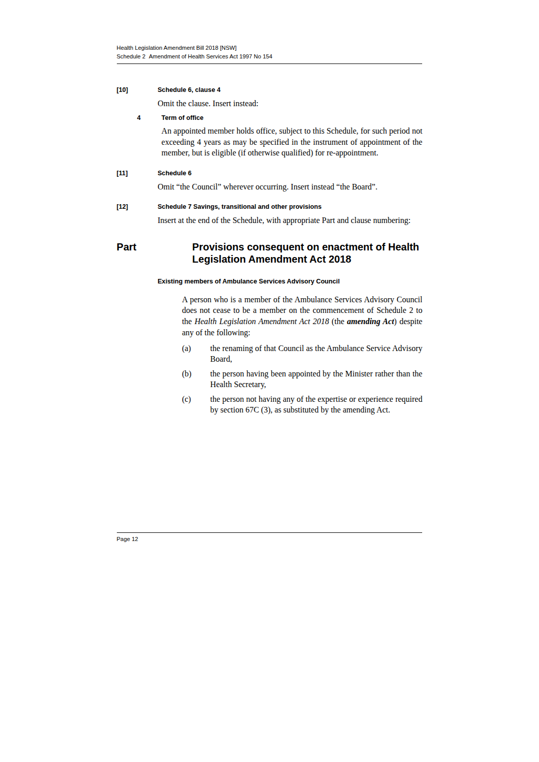Health Legislation Amendment Bill 2018 [NSW] Schedule 2 Amendment of Health Services Act 1997 No 154
[10] Schedule 6, clause 4
Omit the clause. Insert instead:
4 Term of office
An appointed member holds office, subject to this Schedule, for such period not exceeding 4 years as may be specified in the instrument of appointment of the member, but is eligible (if otherwise qualified) for re-appointment.
[11] Schedule 6
Omit “the Council” wherever occurring. Insert instead “the Board”.
[12] Schedule 7 Savings, transitional and other provisions
Insert at the end of the Schedule, with appropriate Part and clause numbering:
Part Provisions consequent on enactment of Health Legislation Amendment Act 2018
Existing members of Ambulance Services Advisory Council
A person who is a member of the Ambulance Services Advisory Council does not cease to be a member on the commencement of Schedule 2 to the Health Legislation Amendment Act 2018 (the amending Act) despite any of the following:
(a) the renaming of that Council as the Ambulance Service Advisory Board,
(b) the person having been appointed by the Minister rather than the Health Secretary,
(c) the person not having any of the expertise or experience required by section 67C (3), as substituted by the amending Act.
Page 12